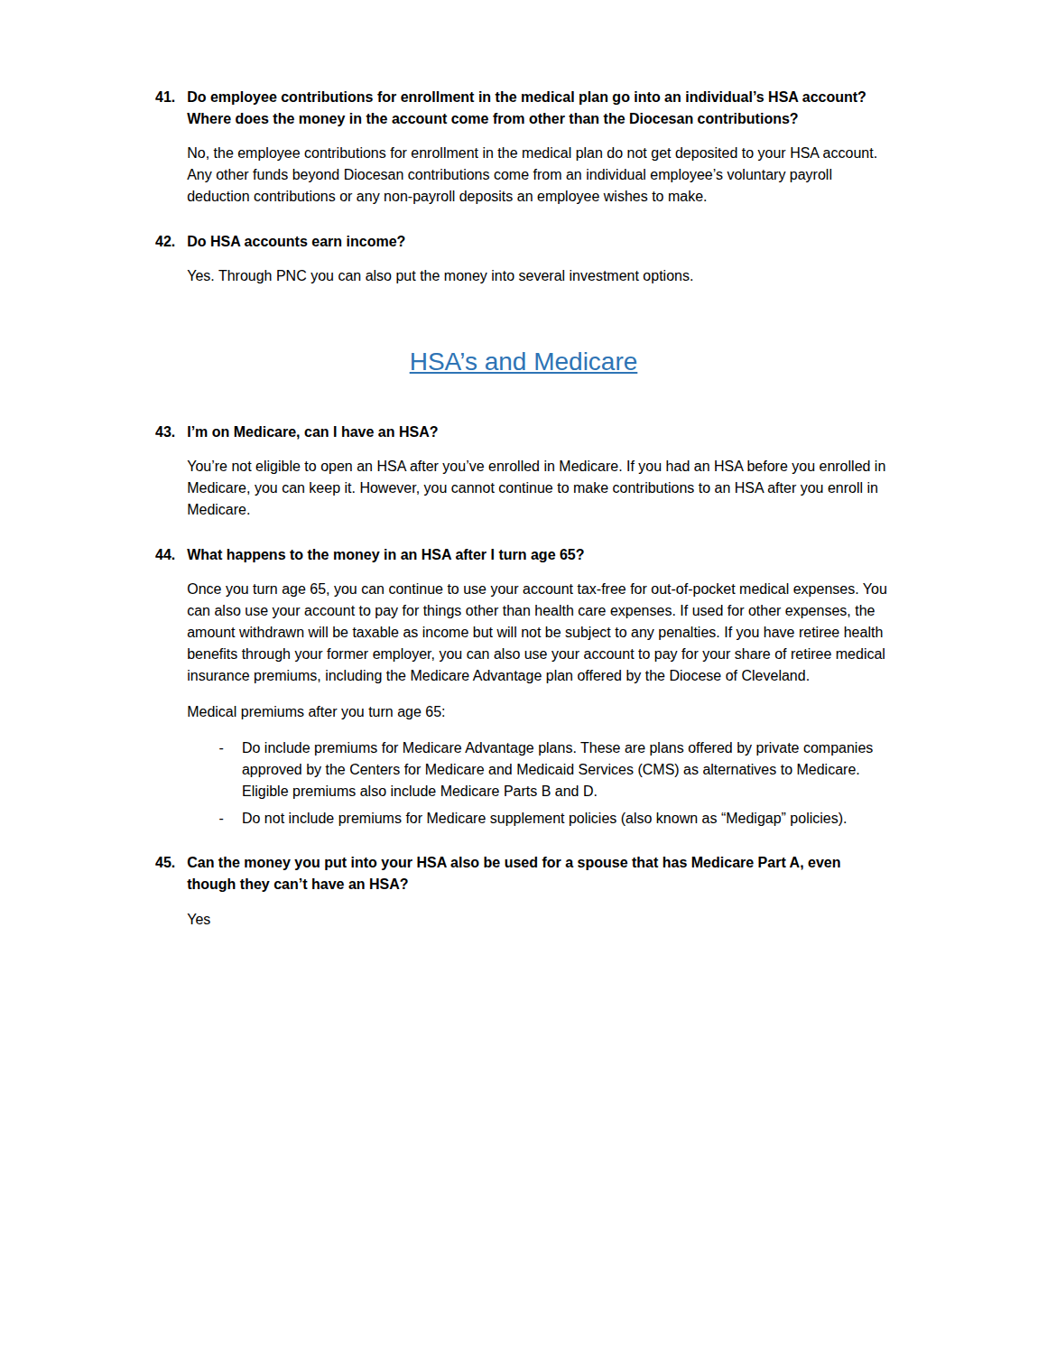41. Do employee contributions for enrollment in the medical plan go into an individual’s HSA account? Where does the money in the account come from other than the Diocesan contributions?
No, the employee contributions for enrollment in the medical plan do not get deposited to your HSA account. Any other funds beyond Diocesan contributions come from an individual employee’s voluntary payroll deduction contributions or any non-payroll deposits an employee wishes to make.
42. Do HSA accounts earn income?
Yes. Through PNC you can also put the money into several investment options.
HSA’s and Medicare
43. I’m on Medicare, can I have an HSA?
You’re not eligible to open an HSA after you’ve enrolled in Medicare. If you had an HSA before you enrolled in Medicare, you can keep it. However, you cannot continue to make contributions to an HSA after you enroll in Medicare.
44. What happens to the money in an HSA after I turn age 65?
Once you turn age 65, you can continue to use your account tax-free for out-of-pocket medical expenses. You can also use your account to pay for things other than health care expenses. If used for other expenses, the amount withdrawn will be taxable as income but will not be subject to any penalties. If you have retiree health benefits through your former employer, you can also use your account to pay for your share of retiree medical insurance premiums, including the Medicare Advantage plan offered by the Diocese of Cleveland.
Medical premiums after you turn age 65:
Do include premiums for Medicare Advantage plans. These are plans offered by private companies approved by the Centers for Medicare and Medicaid Services (CMS) as alternatives to Medicare. Eligible premiums also include Medicare Parts B and D.
Do not include premiums for Medicare supplement policies (also known as “Medigap” policies).
45. Can the money you put into your HSA also be used for a spouse that has Medicare Part A, even though they can’t have an HSA?
Yes